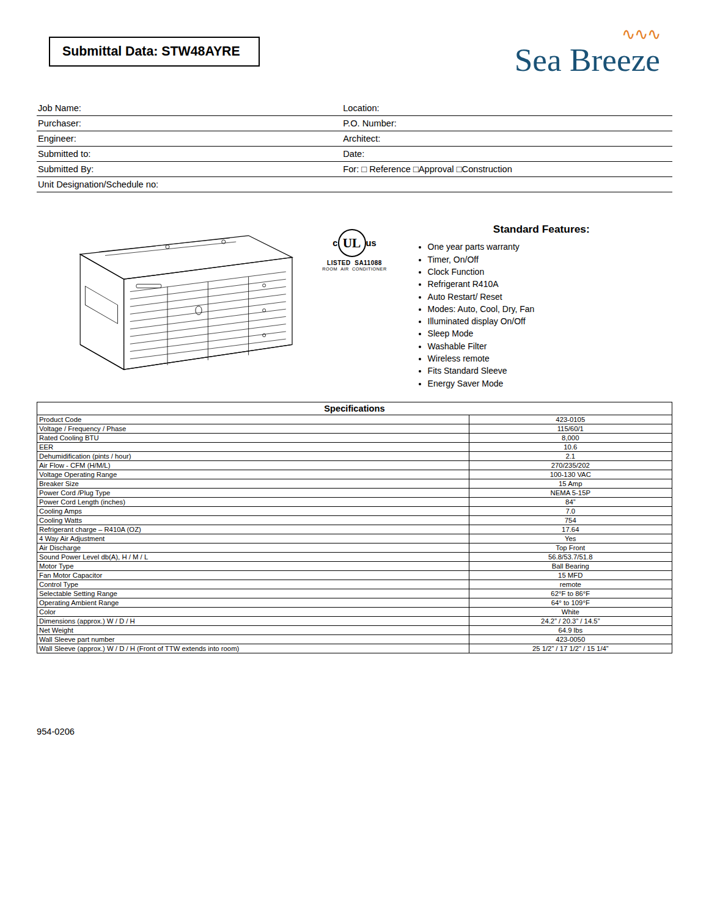Submittal Data: STW48AYRE
∿∿∿
Sea Breeze
| Job Name: | Location: |
| Purchaser: | P.O. Number: |
| Engineer: | Architect: |
| Submitted to: | Date: |
| Submitted By: | For: □ Reference □Approval □Construction |
| Unit Designation/Schedule no: |
cUL us
LISTED SA11088
ROOM AIR CONDITIONER
Standard Features:
One year parts warranty
Timer, On/Off
Clock Function
Refrigerant R410A
Auto Restart/ Reset
Modes: Auto, Cool, Dry, Fan
Illuminated display On/Off
Sleep Mode
Washable Filter
Wireless remote
Fits Standard Sleeve
Energy Saver Mode
| Specifications |
| --- |
| Product Code | 423-0105 |
| Voltage / Frequency / Phase | 115/60/1 |
| Rated Cooling BTU | 8,000 |
| EER | 10.6 |
| Dehumidification (pints / hour) | 2.1 |
| Air Flow - CFM (H/M/L) | 270/235/202 |
| Voltage Operating Range | 100-130 VAC |
| Breaker Size | 15 Amp |
| Power Cord /Plug Type | NEMA 5-15P |
| Power Cord Length (inches) | 84” |
| Cooling Amps | 7.0 |
| Cooling Watts | 754 |
| Refrigerant charge – R410A (OZ) | 17.64 |
| 4 Way Air Adjustment | Yes |
| Air Discharge | Top Front |
| Sound Power Level db(A), H / M / L | 56.8/53.7/51.8 |
| Motor Type | Ball Bearing |
| Fan Motor Capacitor | 15 MFD |
| Control Type | remote |
| Selectable Setting Range | 62°F to 86°F |
| Operating Ambient Range | 64° to 109°F |
| Color | White |
| Dimensions (approx.) W / D / H | 24.2” / 20.3” / 14.5” |
| Net Weight | 64.9 lbs |
| Wall Sleeve part number | 423-0050 |
| Wall Sleeve (approx.) W / D / H (Front of TTW extends into room) | 25 1/2” / 17 1/2” / 15 1/4” |
954-0206